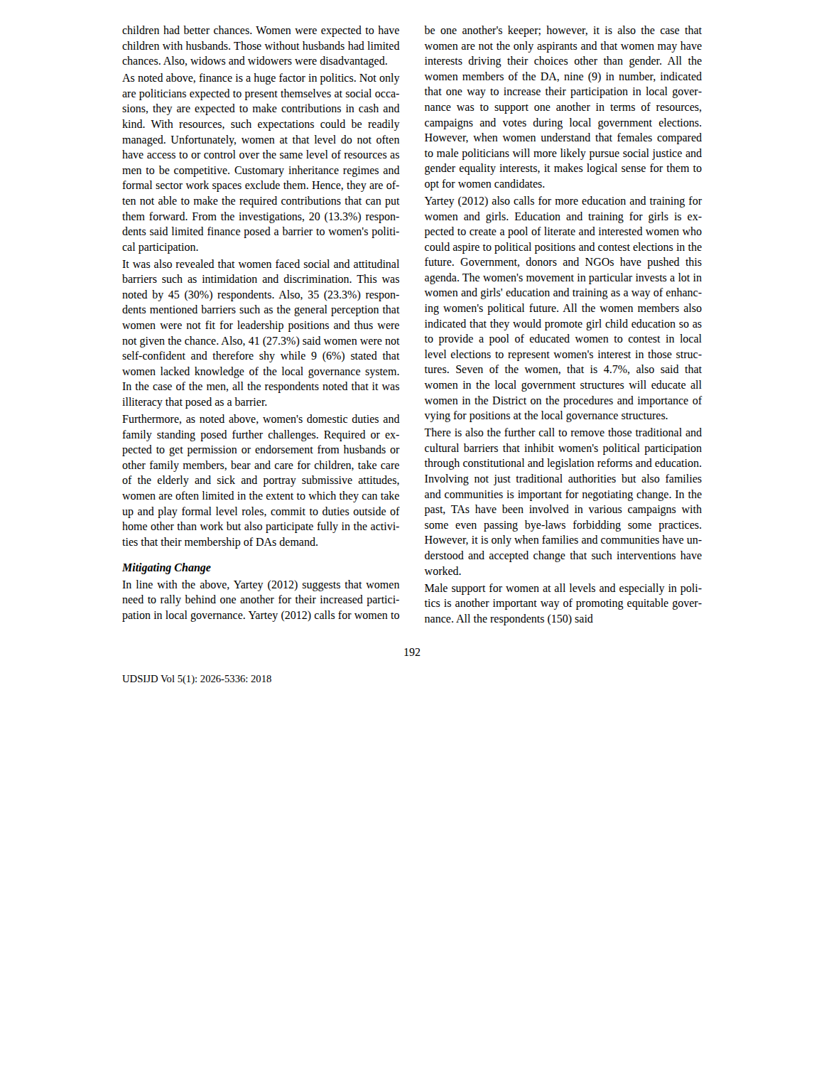children had better chances. Women were expected to have children with husbands. Those without husbands had limited chances. Also, widows and widowers were disadvantaged.
As noted above, finance is a huge factor in politics. Not only are politicians expected to present themselves at social occasions, they are expected to make contributions in cash and kind. With resources, such expectations could be readily managed. Unfortunately, women at that level do not often have access to or control over the same level of resources as men to be competitive. Customary inheritance regimes and formal sector work spaces exclude them. Hence, they are often not able to make the required contributions that can put them forward. From the investigations, 20 (13.3%) respondents said limited finance posed a barrier to women's political participation.
It was also revealed that women faced social and attitudinal barriers such as intimidation and discrimination. This was noted by 45 (30%) respondents. Also, 35 (23.3%) respondents mentioned barriers such as the general perception that women were not fit for leadership positions and thus were not given the chance. Also, 41 (27.3%) said women were not self-confident and therefore shy while 9 (6%) stated that women lacked knowledge of the local governance system. In the case of the men, all the respondents noted that it was illiteracy that posed as a barrier.
Furthermore, as noted above, women's domestic duties and family standing posed further challenges. Required or expected to get permission or endorsement from husbands or other family members, bear and care for children, take care of the elderly and sick and portray submissive attitudes, women are often limited in the extent to which they can take up and play formal level roles, commit to duties outside of home other than work but also participate fully in the activities that their membership of DAs demand.
Mitigating Change
In line with the above, Yartey (2012) suggests that women need to rally behind one another for their increased participation in local governance. Yartey (2012) calls for women to be one another's keeper; however, it is also the case that women are not the only aspirants and that women may have interests driving their choices other than gender. All the women members of the DA, nine (9) in number, indicated that one way to increase their participation in local governance was to support one another in terms of resources, campaigns and votes during local government elections. However, when women understand that females compared to male politicians will more likely pursue social justice and gender equality interests, it makes logical sense for them to opt for women candidates.
Yartey (2012) also calls for more education and training for women and girls. Education and training for girls is expected to create a pool of literate and interested women who could aspire to political positions and contest elections in the future. Government, donors and NGOs have pushed this agenda. The women's movement in particular invests a lot in women and girls' education and training as a way of enhancing women's political future. All the women members also indicated that they would promote girl child education so as to provide a pool of educated women to contest in local level elections to represent women's interest in those structures. Seven of the women, that is 4.7%, also said that women in the local government structures will educate all women in the District on the procedures and importance of vying for positions at the local governance structures.
There is also the further call to remove those traditional and cultural barriers that inhibit women's political participation through constitutional and legislation reforms and education. Involving not just traditional authorities but also families and communities is important for negotiating change. In the past, TAs have been involved in various campaigns with some even passing bye-laws forbidding some practices. However, it is only when families and communities have understood and accepted change that such interventions have worked.
Male support for women at all levels and especially in politics is another important way of promoting equitable governance. All the respondents (150) said
192
UDSIJD Vol 5(1): 2026-5336: 2018